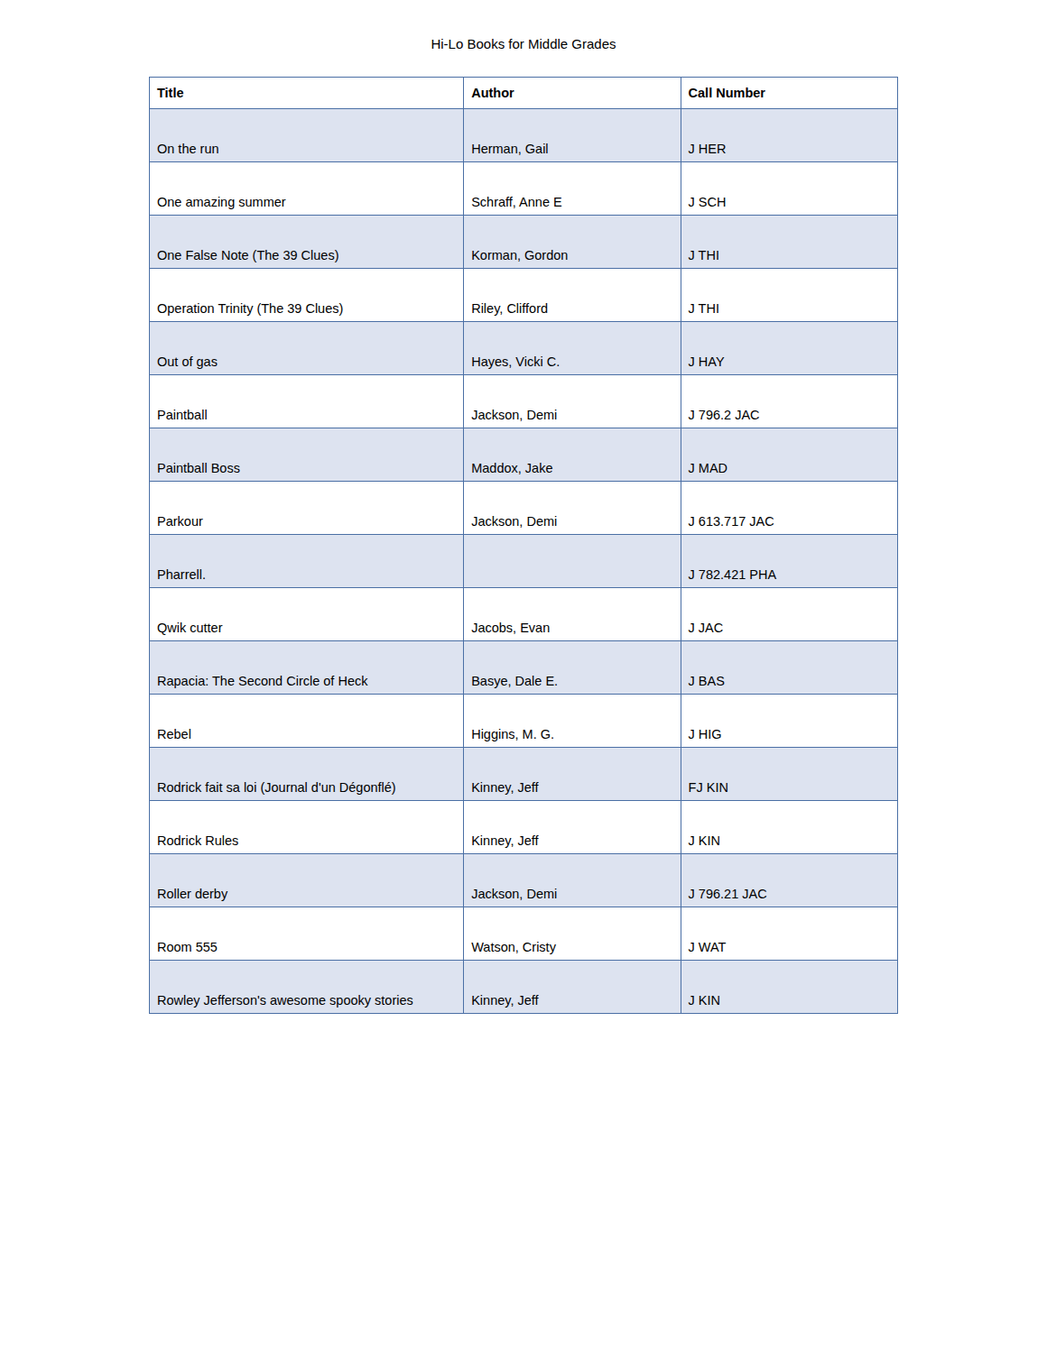Hi-Lo Books for Middle Grades
| Title | Author | Call Number |
| --- | --- | --- |
| On the run | Herman, Gail | J HER |
| One amazing summer | Schraff, Anne E | J SCH |
| One False Note (The 39 Clues) | Korman, Gordon | J THI |
| Operation Trinity (The 39 Clues) | Riley, Clifford | J THI |
| Out of gas | Hayes, Vicki C. | J HAY |
| Paintball | Jackson, Demi | J 796.2 JAC |
| Paintball Boss | Maddox, Jake | J MAD |
| Parkour | Jackson, Demi | J 613.717 JAC |
| Pharrell. | | J 782.421 PHA |
| Qwik cutter | Jacobs, Evan | J JAC |
| Rapacia: The Second Circle of Heck | Basye, Dale E. | J BAS |
| Rebel | Higgins, M. G. | J HIG |
| Rodrick fait sa loi (Journal d'un Dégonflé) | Kinney, Jeff | FJ KIN |
| Rodrick Rules | Kinney, Jeff | J KIN |
| Roller derby | Jackson, Demi | J 796.21 JAC |
| Room 555 | Watson, Cristy | J WAT |
| Rowley Jefferson's awesome spooky stories | Kinney, Jeff | J KIN |